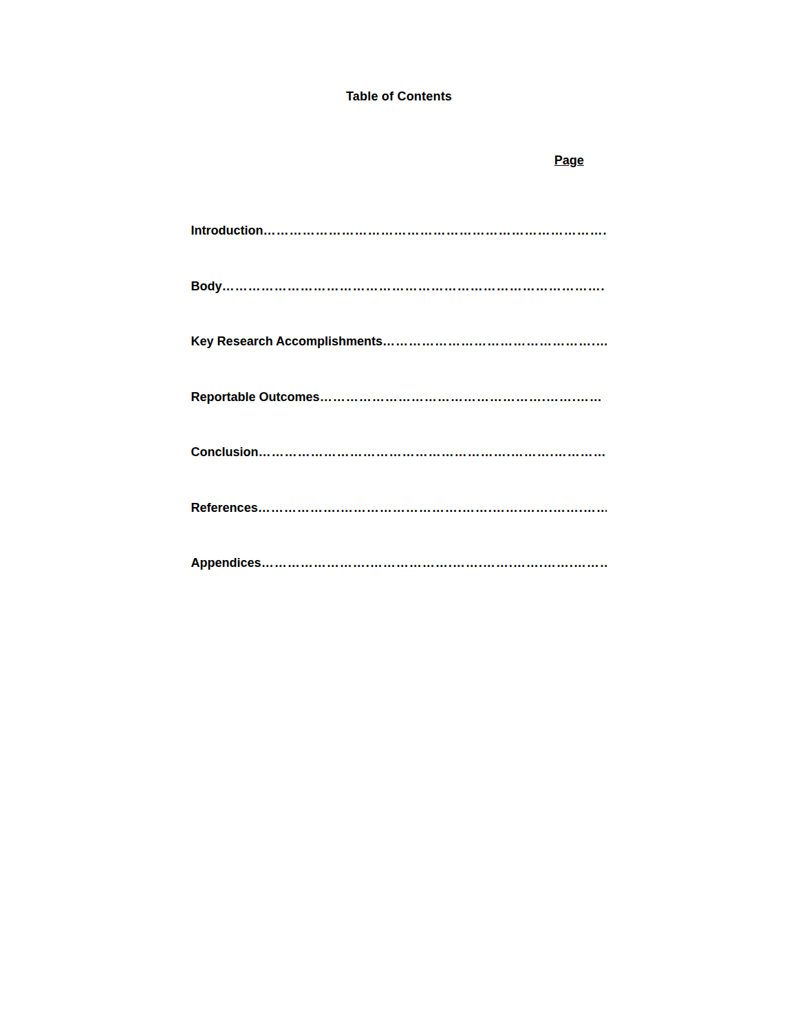Table of Contents
Page
Introduction…………………………………………………………………….……. 4
Body……………………………………………………………………………. 5-15
Key Research Accomplishments………………………………………….….. 16
Reportable Outcomes…………………………………………….…….…… 17
Conclusion………………………………………………….……….………… 18
References……………….……………………….…….…….…….…….……… 19-22
Appendices…………………….……………….…….…….…….…….………… 23-32